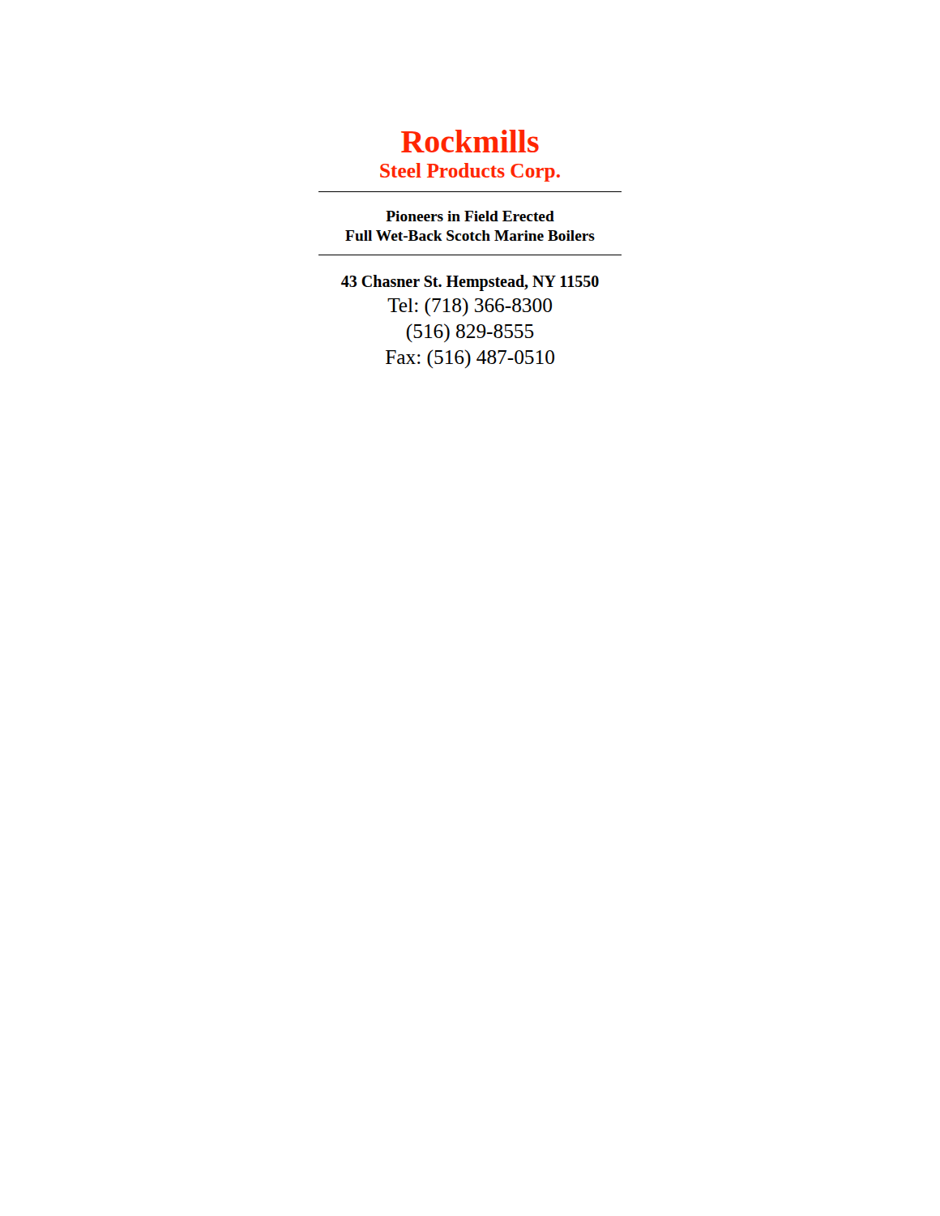Rockmills
Steel Products Corp.
Pioneers in Field Erected
Full Wet-Back Scotch Marine Boilers
43 Chasner St. Hempstead, NY 11550
Tel: (718) 366-8300
(516) 829-8555
Fax: (516) 487-0510